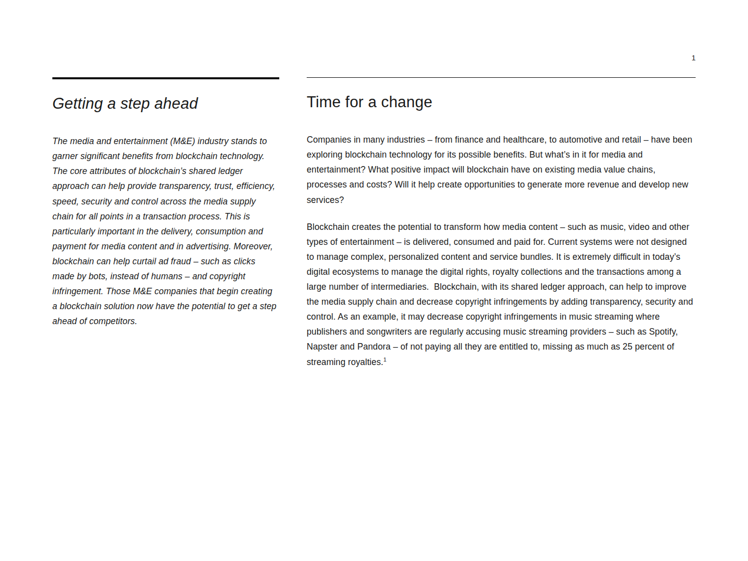1
Getting a step ahead
The media and entertainment (M&E) industry stands to garner significant benefits from blockchain technology. The core attributes of blockchain’s shared ledger approach can help provide transparency, trust, efficiency, speed, security and control across the media supply chain for all points in a transaction process. This is particularly important in the delivery, consumption and payment for media content and in advertising. Moreover, blockchain can help curtail ad fraud – such as clicks made by bots, instead of humans – and copyright infringement. Those M&E companies that begin creating a blockchain solution now have the potential to get a step ahead of competitors.
Time for a change
Companies in many industries – from finance and healthcare, to automotive and retail – have been exploring blockchain technology for its possible benefits. But what’s in it for media and entertainment? What positive impact will blockchain have on existing media value chains, processes and costs? Will it help create opportunities to generate more revenue and develop new services?
Blockchain creates the potential to transform how media content – such as music, video and other types of entertainment – is delivered, consumed and paid for. Current systems were not designed to manage complex, personalized content and service bundles. It is extremely difficult in today’s digital ecosystems to manage the digital rights, royalty collections and the transactions among a large number of intermediaries. Blockchain, with its shared ledger approach, can help to improve the media supply chain and decrease copyright infringements by adding transparency, security and control. As an example, it may decrease copyright infringements in music streaming where publishers and songwriters are regularly accusing music streaming providers – such as Spotify, Napster and Pandora – of not paying all they are entitled to, missing as much as 25 percent of streaming royalties.1